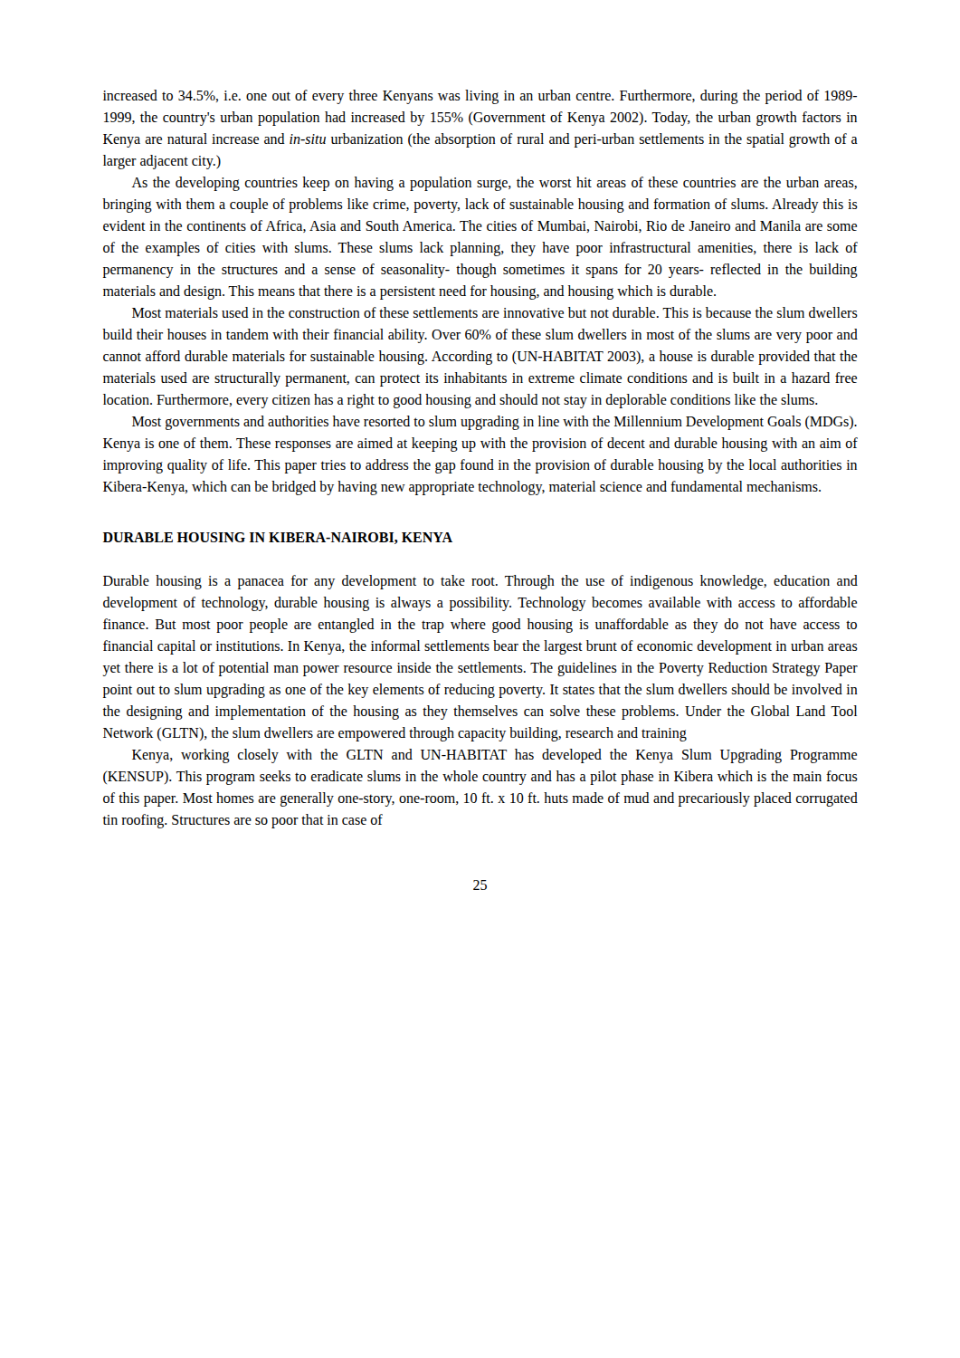increased to 34.5%, i.e. one out of every three Kenyans was living in an urban centre. Furthermore, during the period of 1989-1999, the country's urban population had increased by 155% (Government of Kenya 2002). Today, the urban growth factors in Kenya are natural increase and in-situ urbanization (the absorption of rural and peri-urban settlements in the spatial growth of a larger adjacent city.)
As the developing countries keep on having a population surge, the worst hit areas of these countries are the urban areas, bringing with them a couple of problems like crime, poverty, lack of sustainable housing and formation of slums. Already this is evident in the continents of Africa, Asia and South America. The cities of Mumbai, Nairobi, Rio de Janeiro and Manila are some of the examples of cities with slums. These slums lack planning, they have poor infrastructural amenities, there is lack of permanency in the structures and a sense of seasonality- though sometimes it spans for 20 years- reflected in the building materials and design. This means that there is a persistent need for housing, and housing which is durable.
Most materials used in the construction of these settlements are innovative but not durable. This is because the slum dwellers build their houses in tandem with their financial ability. Over 60% of these slum dwellers in most of the slums are very poor and cannot afford durable materials for sustainable housing. According to (UN-HABITAT 2003), a house is durable provided that the materials used are structurally permanent, can protect its inhabitants in extreme climate conditions and is built in a hazard free location. Furthermore, every citizen has a right to good housing and should not stay in deplorable conditions like the slums.
Most governments and authorities have resorted to slum upgrading in line with the Millennium Development Goals (MDGs). Kenya is one of them. These responses are aimed at keeping up with the provision of decent and durable housing with an aim of improving quality of life. This paper tries to address the gap found in the provision of durable housing by the local authorities in Kibera-Kenya, which can be bridged by having new appropriate technology, material science and fundamental mechanisms.
Durable Housing in Kibera-Nairobi, Kenya
Durable housing is a panacea for any development to take root. Through the use of indigenous knowledge, education and development of technology, durable housing is always a possibility. Technology becomes available with access to affordable finance. But most poor people are entangled in the trap where good housing is unaffordable as they do not have access to financial capital or institutions. In Kenya, the informal settlements bear the largest brunt of economic development in urban areas yet there is a lot of potential man power resource inside the settlements. The guidelines in the Poverty Reduction Strategy Paper point out to slum upgrading as one of the key elements of reducing poverty. It states that the slum dwellers should be involved in the designing and implementation of the housing as they themselves can solve these problems. Under the Global Land Tool Network (GLTN), the slum dwellers are empowered through capacity building, research and training
Kenya, working closely with the GLTN and UN-HABITAT has developed the Kenya Slum Upgrading Programme (KENSUP). This program seeks to eradicate slums in the whole country and has a pilot phase in Kibera which is the main focus of this paper. Most homes are generally one-story, one-room, 10 ft. x 10 ft. huts made of mud and precariously placed corrugated tin roofing. Structures are so poor that in case of
25